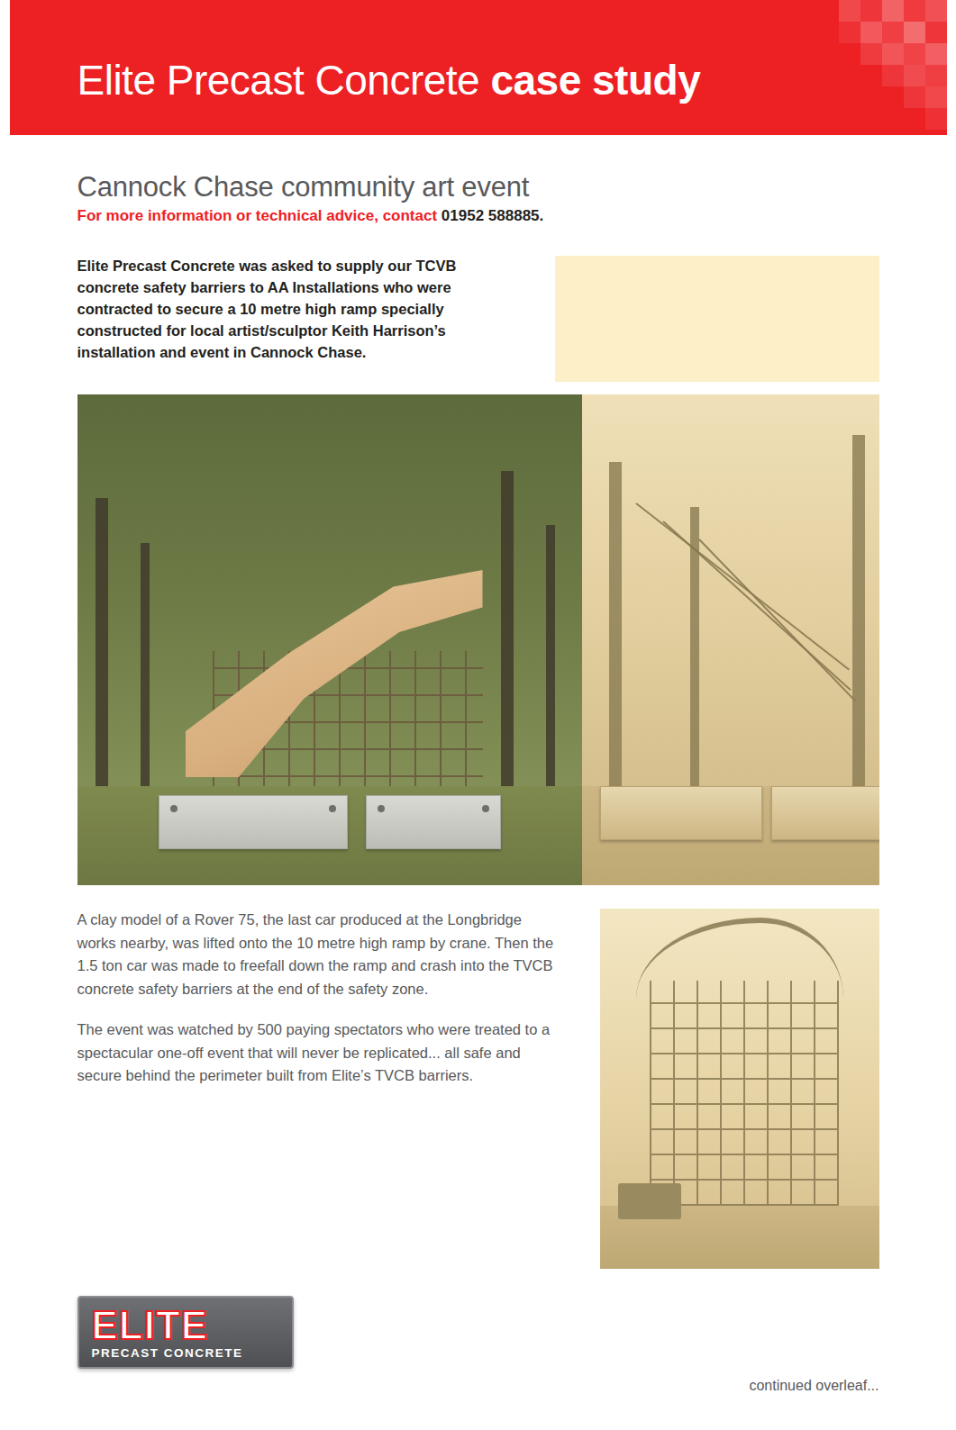Elite Precast Concrete case study
Cannock Chase community art event
For more information or technical advice, contact 01952 588885.
Elite Precast Concrete was asked to supply our TCVB concrete safety barriers to AA Installations who were contracted to secure a 10 metre high ramp specially constructed for local artist/sculptor Keith Harrison’s installation and event in Cannock Chase.
A clay model of a Rover 75, the last car produced at the Longbridge works nearby, was lifted onto the 10 metre high ramp by crane. Then the 1.5 ton car was made to freefall down the ramp and crash into the TVCB concrete safety barriers at the end of the safety zone.
The event was watched by 500 paying spectators who were treated to a spectacular one-off event that will never be replicated... all safe and secure behind the perimeter built from Elite’s TVCB barriers.
ELITE
PRECAST CONCRETE
continued overleaf...